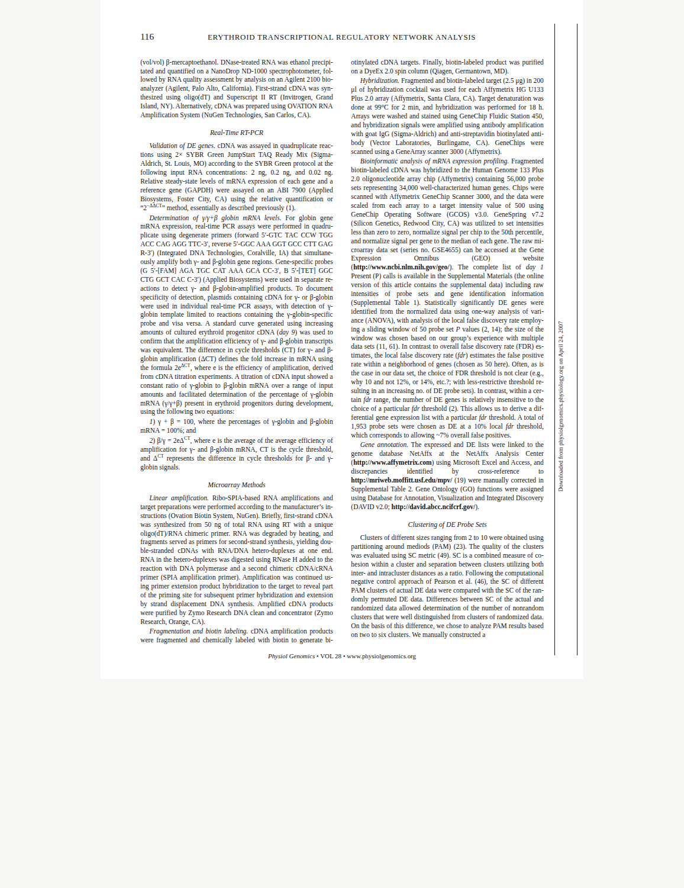Downloaded from physiolgenomics.physiology.org on April 24, 2007
116 Erythroid Transcriptional Regulatory Network Analysis
(vol/vol) β-mercaptoethanol. DNase-treated RNA was ethanol precipitated and quantified on a NanoDrop ND-1000 spectrophotometer, followed by RNA quality assessment by analysis on an Agilent 2100 bioanalyzer (Agilent, Palo Alto, California). First-strand cDNA was synthesized using oligo(dT) and Superscript II RT (Invitrogen, Grand Island, NY). Alternatively, cDNA was prepared using OVATION RNA Amplification System (NuGen Technologies, San Carlos, CA).
Real-Time RT-PCR
Validation of DE genes. cDNA was assayed in quadruplicate reactions using 2× SYBR Green JumpStart TAQ Ready Mix (Sigma-Aldrich, St. Louis, MO) according to the SYBR Green protocol at the following input RNA concentrations: 2 ng, 0.2 ng, and 0.02 ng. Relative steady-state levels of mRNA expression of each gene and a reference gene (GAPDH) were assayed on an ABI 7900 (Applied Biosystems, Foster City, CA) using the relative quantification or “2−ΔΔCT” method, essentially as described previously (1).
Determination of γ/γ+β globin mRNA levels. For globin gene mRNA expression, real-time PCR assays were performed in quadruplicate using degenerate primers (forward 5′-GTC TAC CCW TGG ACC CAG AGG TTC-3′, reverse 5′-GGC AAA GGT GCC CTT GAG R-3′) (Integrated DNA Technologies, Coralville, IA) that simultaneously amplify both γ- and β-globin gene regions. Gene-specific probes (G 5′-[FAM] AGA TGC CAT AAA GCA CC-3′, B 5′-[TET] GGC CTG GCT CAC C-3′) (Applied Biosystems) were used in separate reactions to detect γ- and β-globin-amplified products. To document specificity of detection, plasmids containing cDNA for γ- or β-globin were used in individual real-time PCR assays, with detection of γ-globin template limited to reactions containing the γ-globin-specific probe and visa versa. A standard curve generated using increasing amounts of cultured erythroid progenitor cDNA (day 9) was used to confirm that the amplification efficiency of γ- and β-globin transcripts was equivalent. The difference in cycle thresholds (CT) for γ- and β-globin amplification (ΔCT) defines the fold increase in mRNA using the formula 2eΔCT, where e is the efficiency of amplification, derived from cDNA titration experiments. A titration of cDNA input showed a constant ratio of γ-globin to β-globin mRNA over a range of input amounts and facilitated determination of the percentage of γ-globin mRNA (γ/γ+β) present in erythroid progenitors during development, using the following two equations:
1) γ + β = 100, where the percentages of γ-globin and β-globin mRNA = 100%; and
2) β/γ = 2eΔCT, where e is the average of the average efficiency of amplification for γ- and β-globin mRNA, CT is the cycle threshold, and ΔCT represents the difference in cycle thresholds for β- and γ-globin signals.
Microarray Methods
Linear amplification. Ribo-SPIA-based RNA amplifications and target preparations were performed according to the manufacturer’s instructions (Ovation Biotin System, NuGen). Briefly, first-strand cDNA was synthesized from 50 ng of total RNA using RT with a unique oligo(dT)/RNA chimeric primer. RNA was degraded by heating, and fragments served as primers for second-strand synthesis, yielding double-stranded cDNAs with RNA/DNA hetero-duplexes at one end. RNA in the hetero-duplexes was digested using RNase H added to the reaction with DNA polymerase and a second chimeric cDNA/cRNA primer (SPIA amplification primer). Amplification was continued using primer extension product hybridization to the target to reveal part of the priming site for subsequent primer hybridization and extension by strand displacement DNA synthesis. Amplified cDNA products were purified by Zymo Research DNA clean and concentrator (Zymo Research, Orange, CA).
Fragmentation and biotin labeling. cDNA amplification products were fragmented and chemically labeled with biotin to generate biotinylated cDNA targets. Finally, biotin-labeled product was purified on a DyeEx 2.0 spin column (Qiagen, Germantown, MD).
Hybridization. Fragmented and biotin-labeled target (2.5 μg) in 200 μl of hybridization cocktail was used for each Affymetrix HG U133 Plus 2.0 array (Affymetrix, Santa Clara, CA). Target denaturation was done at 99°C for 2 min, and hybridization was performed for 18 h. Arrays were washed and stained using GeneChip Fluidic Station 450, and hybridization signals were amplified using antibody amplification with goat IgG (Sigma-Aldrich) and anti-streptavidin biotinylated antibody (Vector Laboratories, Burlingame, CA). GeneChips were scanned using a GeneArray scanner 3000 (Affymetrix).
Bioinformatic analysis of mRNA expression profiling. Fragmented biotin-labeled cDNA was hybridized to the Human Genome 133 Plus 2.0 oligonucleotide array chip (Affymetrix) containing 56,000 probe sets representing 34,000 well-characterized human genes. Chips were scanned with Affymetrix GeneChip Scanner 3000, and the data were scaled from each array to a target intensity value of 500 using GeneChip Operating Software (GCOS) v3.0. GeneSpring v7.2 (Silicon Genetics, Redwood City, CA) was utilized to set intensities less than zero to zero, normalize signal per chip to the 50th percentile, and normalize signal per gene to the median of each gene. The raw microarray data set (series no. GSE4655) can be accessed at the Gene Expression Omnibus (GEO) website (http://www.ncbi.nlm.nih.gov/geo/). The complete list of day 1 Present (P) calls is available in the Supplemental Materials (the online version of this article contains the supplemental data) including raw intensities of probe sets and gene identification information (Supplemental Table 1). Statistically significantly DE genes were identified from the normalized data using one-way analysis of variance (ANOVA), with analysis of the local false discovery rate employing a sliding window of 50 probe set P values (2, 14); the size of the window was chosen based on our group’s experience with multiple data sets (11, 61). In contrast to overall false discovery rate (FDR) estimates, the local false discovery rate (fdr) estimates the false positive rate within a neighborhood of genes (chosen as 50 here). Often, as is the case in our data set, the choice of FDR threshold is not clear (e.g., why 10 and not 12%, or 14%, etc.?; with less-restrictive threshold resulting in an increasing no. of DE probe sets). In contrast, within a certain fdr range, the number of DE genes is relatively insensitive to the choice of a particular fdr threshold (2). This allows us to derive a differential gene expression list with a particular fdr threshold. A total of 1,953 probe sets were chosen as DE at a 10% local fdr threshold, which corresponds to allowing ~7% overall false positives.
Gene annotation. The expressed and DE lists were linked to the genome database NetAffx at the NetAffx Analysis Center (http://www.affymetrix.com) using Microsoft Excel and Access, and discrepancies identified by cross-reference to http://mriweb.moffitt.usf.edu/mpv/ (19) were manually corrected in Supplemental Table 2. Gene Ontology (GO) functions were assigned using Database for Annotation, Visualization and Integrated Discovery (DAVID v2.0; http://david.abcc.ncifcrf.gov/).
Clustering of DE Probe Sets
Clusters of different sizes ranging from 2 to 10 were obtained using partitioning around mediods (PAM) (23). The quality of the clusters was evaluated using SC metric (49). SC is a combined measure of cohesion within a cluster and separation between clusters utilizing both inter- and intracluster distances as a ratio. Following the computational negative control approach of Pearson et al. (46), the SC of different PAM clusters of actual DE data were compared with the SC of the randomly permuted DE data. Differences between SC of the actual and randomized data allowed determination of the number of nonrandom clusters that were well distinguished from clusters of randomized data. On the basis of this difference, we chose to analyze PAM results based on two to six clusters. We manually constructed a
Physiol Genomics • VOL 28 • www.physiolgenomics.org